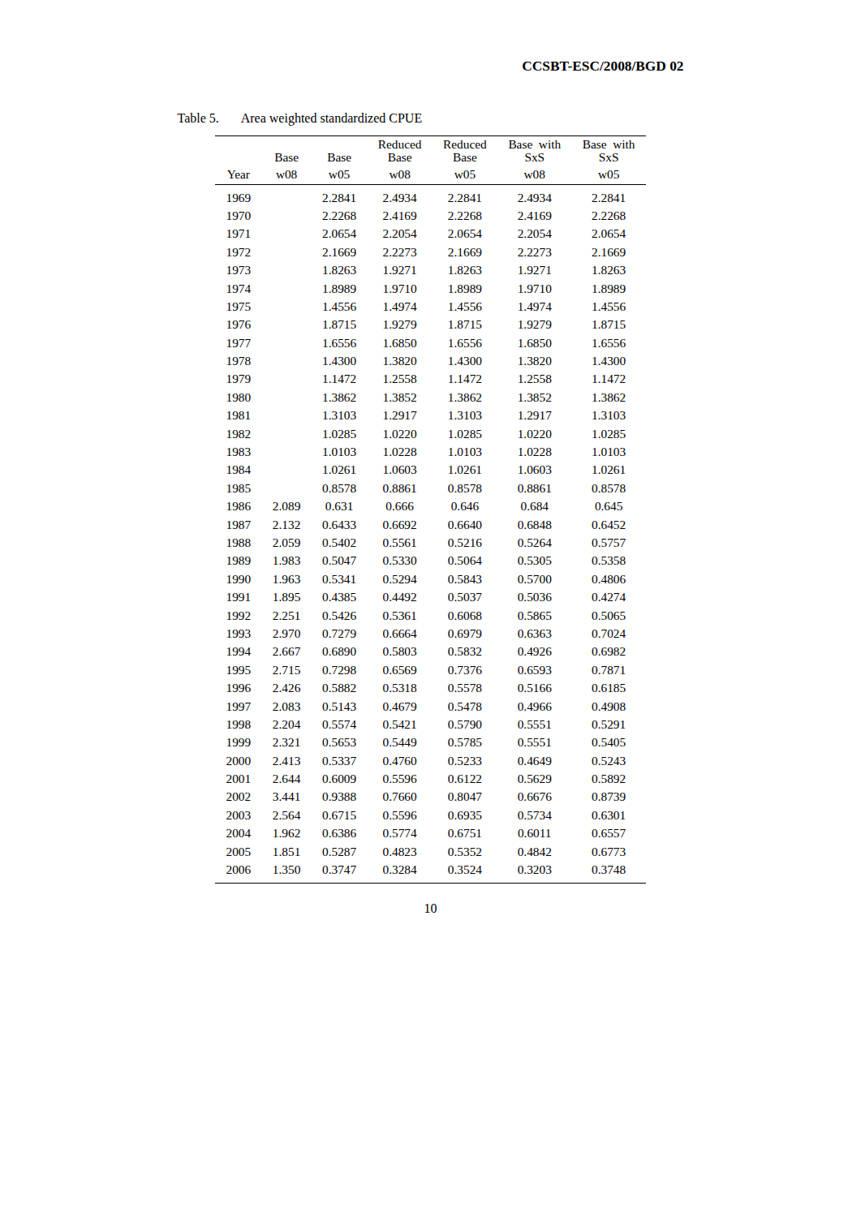CCSBT-ESC/2008/BGD 02
Table 5. Area weighted standardized CPUE
| | Base | Base | Reduced Base | Reduced Base | Base with SxS | Base with SxS |
| --- | --- | --- | --- | --- | --- | --- |
| Year | w08 | w05 | w08 | w05 | w08 | w05 |
| 1969 | | 2.2841 | 2.4934 | 2.2841 | 2.4934 | 2.2841 |
| 1970 | | 2.2268 | 2.4169 | 2.2268 | 2.4169 | 2.2268 |
| 1971 | | 2.0654 | 2.2054 | 2.0654 | 2.2054 | 2.0654 |
| 1972 | | 2.1669 | 2.2273 | 2.1669 | 2.2273 | 2.1669 |
| 1973 | | 1.8263 | 1.9271 | 1.8263 | 1.9271 | 1.8263 |
| 1974 | | 1.8989 | 1.9710 | 1.8989 | 1.9710 | 1.8989 |
| 1975 | | 1.4556 | 1.4974 | 1.4556 | 1.4974 | 1.4556 |
| 1976 | | 1.8715 | 1.9279 | 1.8715 | 1.9279 | 1.8715 |
| 1977 | | 1.6556 | 1.6850 | 1.6556 | 1.6850 | 1.6556 |
| 1978 | | 1.4300 | 1.3820 | 1.4300 | 1.3820 | 1.4300 |
| 1979 | | 1.1472 | 1.2558 | 1.1472 | 1.2558 | 1.1472 |
| 1980 | | 1.3862 | 1.3852 | 1.3862 | 1.3852 | 1.3862 |
| 1981 | | 1.3103 | 1.2917 | 1.3103 | 1.2917 | 1.3103 |
| 1982 | | 1.0285 | 1.0220 | 1.0285 | 1.0220 | 1.0285 |
| 1983 | | 1.0103 | 1.0228 | 1.0103 | 1.0228 | 1.0103 |
| 1984 | | 1.0261 | 1.0603 | 1.0261 | 1.0603 | 1.0261 |
| 1985 | | 0.8578 | 0.8861 | 0.8578 | 0.8861 | 0.8578 |
| 1986 | 2.089 | 0.631 | 0.666 | 0.646 | 0.684 | 0.645 |
| 1987 | 2.132 | 0.6433 | 0.6692 | 0.6640 | 0.6848 | 0.6452 |
| 1988 | 2.059 | 0.5402 | 0.5561 | 0.5216 | 0.5264 | 0.5757 |
| 1989 | 1.983 | 0.5047 | 0.5330 | 0.5064 | 0.5305 | 0.5358 |
| 1990 | 1.963 | 0.5341 | 0.5294 | 0.5843 | 0.5700 | 0.4806 |
| 1991 | 1.895 | 0.4385 | 0.4492 | 0.5037 | 0.5036 | 0.4274 |
| 1992 | 2.251 | 0.5426 | 0.5361 | 0.6068 | 0.5865 | 0.5065 |
| 1993 | 2.970 | 0.7279 | 0.6664 | 0.6979 | 0.6363 | 0.7024 |
| 1994 | 2.667 | 0.6890 | 0.5803 | 0.5832 | 0.4926 | 0.6982 |
| 1995 | 2.715 | 0.7298 | 0.6569 | 0.7376 | 0.6593 | 0.7871 |
| 1996 | 2.426 | 0.5882 | 0.5318 | 0.5578 | 0.5166 | 0.6185 |
| 1997 | 2.083 | 0.5143 | 0.4679 | 0.5478 | 0.4966 | 0.4908 |
| 1998 | 2.204 | 0.5574 | 0.5421 | 0.5790 | 0.5551 | 0.5291 |
| 1999 | 2.321 | 0.5653 | 0.5449 | 0.5785 | 0.5551 | 0.5405 |
| 2000 | 2.413 | 0.5337 | 0.4760 | 0.5233 | 0.4649 | 0.5243 |
| 2001 | 2.644 | 0.6009 | 0.5596 | 0.6122 | 0.5629 | 0.5892 |
| 2002 | 3.441 | 0.9388 | 0.7660 | 0.8047 | 0.6676 | 0.8739 |
| 2003 | 2.564 | 0.6715 | 0.5596 | 0.6935 | 0.5734 | 0.6301 |
| 2004 | 1.962 | 0.6386 | 0.5774 | 0.6751 | 0.6011 | 0.6557 |
| 2005 | 1.851 | 0.5287 | 0.4823 | 0.5352 | 0.4842 | 0.6773 |
| 2006 | 1.350 | 0.3747 | 0.3284 | 0.3524 | 0.3203 | 0.3748 |
10